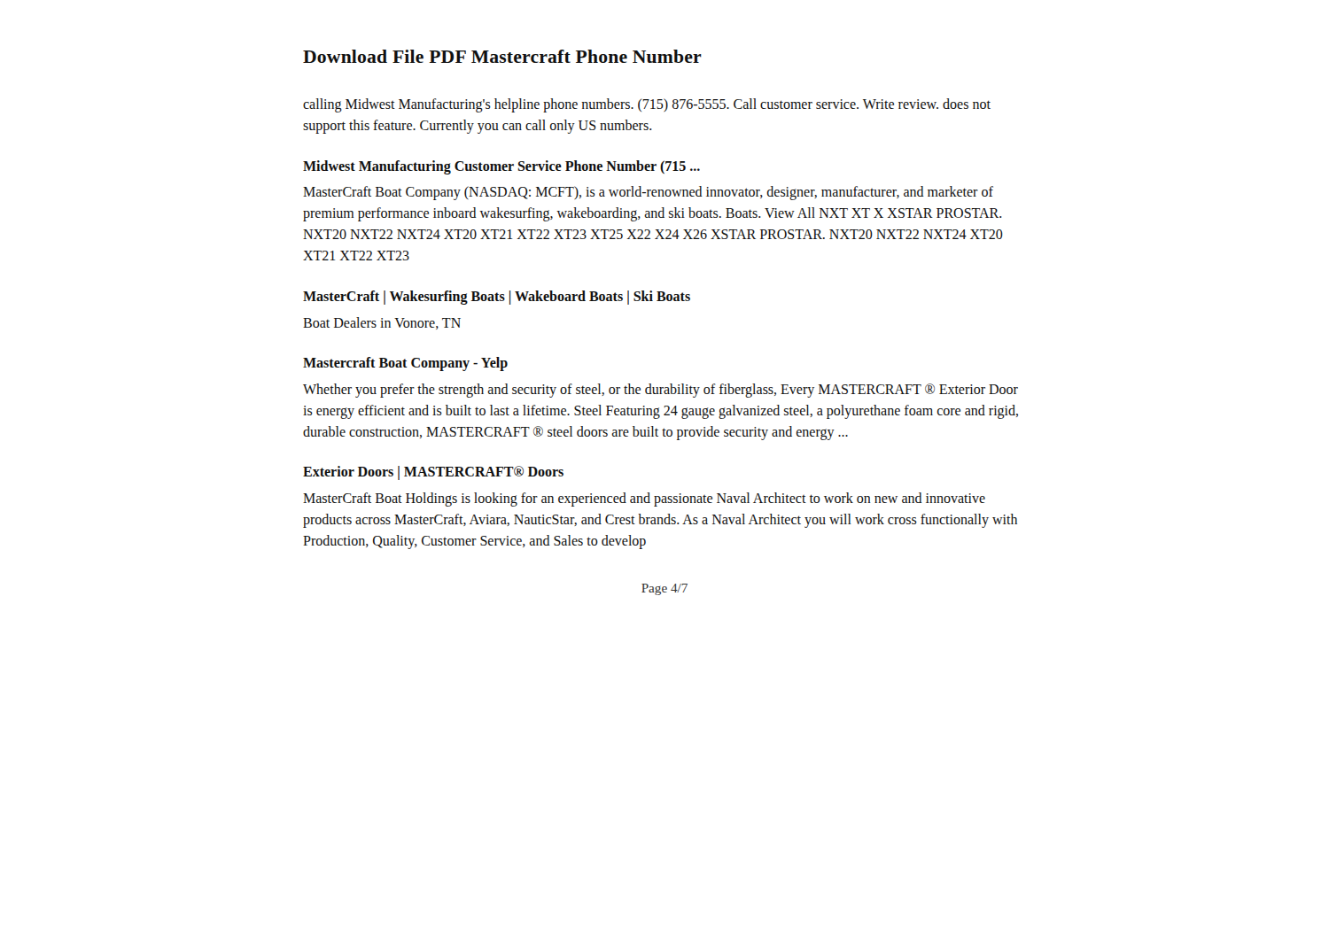Download File PDF Mastercraft Phone Number
calling Midwest Manufacturing's helpline phone numbers. (715) 876-5555. Call customer service. Write review. does not support this feature. Currently you can call only US numbers.
Midwest Manufacturing Customer Service Phone Number (715 ...
MasterCraft Boat Company (NASDAQ: MCFT), is a world-renowned innovator, designer, manufacturer, and marketer of premium performance inboard wakesurfing, wakeboarding, and ski boats. Boats. View All NXT XT X XSTAR PROSTAR. NXT20 NXT22 NXT24 XT20 XT21 XT22 XT23 XT25 X22 X24 X26 XSTAR PROSTAR. NXT20 NXT22 NXT24 XT20 XT21 XT22 XT23
MasterCraft | Wakesurfing Boats | Wakeboard Boats | Ski Boats
Boat Dealers in Vonore, TN
Mastercraft Boat Company - Yelp
Whether you prefer the strength and security of steel, or the durability of fiberglass, Every MASTERCRAFT ® Exterior Door is energy efficient and is built to last a lifetime. Steel Featuring 24 gauge galvanized steel, a polyurethane foam core and rigid, durable construction, MASTERCRAFT ® steel doors are built to provide security and energy ...
Exterior Doors | MASTERCRAFT® Doors
MasterCraft Boat Holdings is looking for an experienced and passionate Naval Architect to work on new and innovative products across MasterCraft, Aviara, NauticStar, and Crest brands. As a Naval Architect you will work cross functionally with Production, Quality, Customer Service, and Sales to develop
Page 4/7